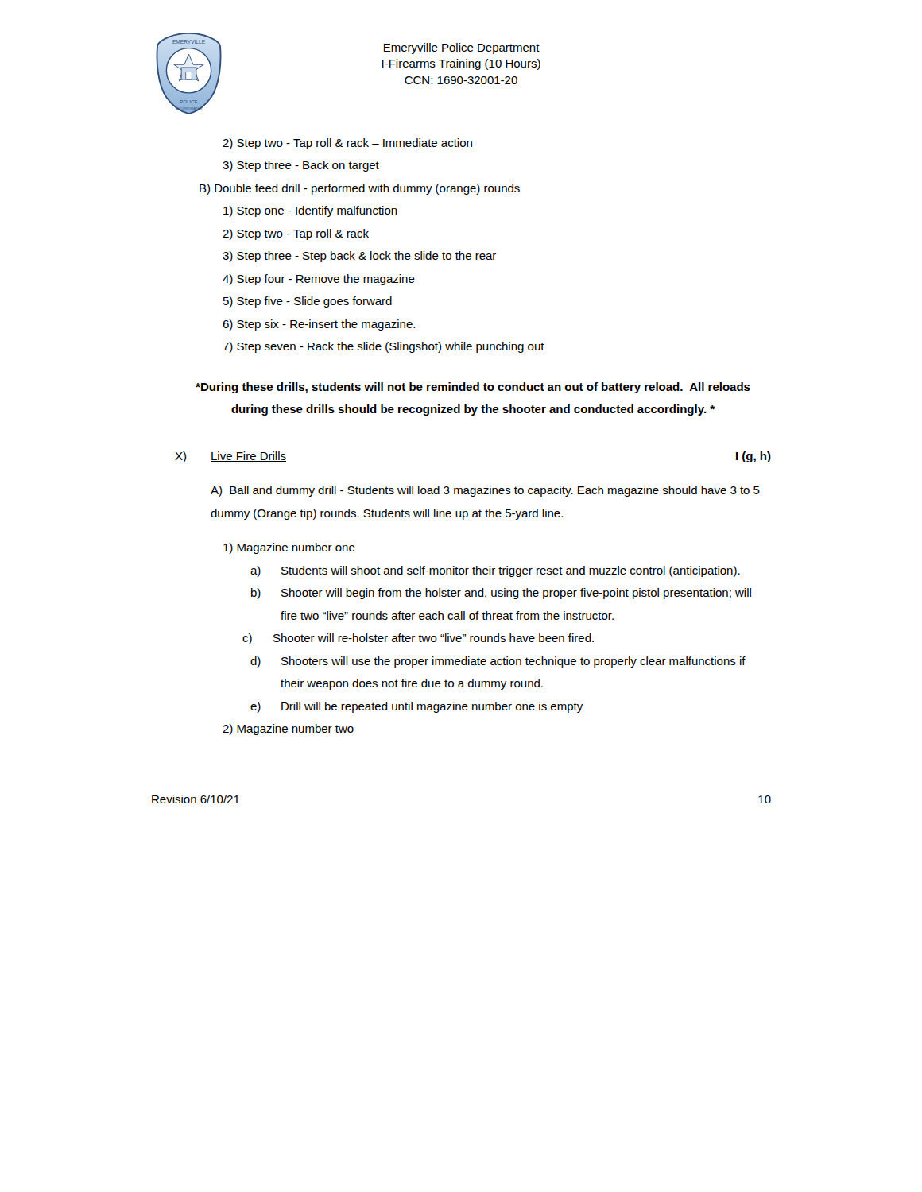EMERYVILLE POLICE INCORPORATED
Emeryville Police Department
I-Firearms Training (10 Hours)
CCN: 1690-32001-20
2) Step two - Tap roll & rack – Immediate action
3) Step three - Back on target
B) Double feed drill - performed with dummy (orange) rounds
1) Step one - Identify malfunction
2) Step two - Tap roll & rack
3) Step three - Step back & lock the slide to the rear
4) Step four - Remove the magazine
5) Step five - Slide goes forward
6) Step six - Re-insert the magazine.
7) Step seven - Rack the slide (Slingshot) while punching out
*During these drills, students will not be reminded to conduct an out of battery reload. All reloads during these drills should be recognized by the shooter and conducted accordingly. *
X) Live Fire Drills I (g, h)
A) Ball and dummy drill - Students will load 3 magazines to capacity. Each magazine should have 3 to 5 dummy (Orange tip) rounds. Students will line up at the 5-yard line.
1) Magazine number one
a) Students will shoot and self-monitor their trigger reset and muzzle control (anticipation).
b) Shooter will begin from the holster and, using the proper five-point pistol presentation; will fire two “live” rounds after each call of threat from the instructor.
c) Shooter will re-holster after two “live” rounds have been fired.
d) Shooters will use the proper immediate action technique to properly clear malfunctions if their weapon does not fire due to a dummy round.
e) Drill will be repeated until magazine number one is empty
2) Magazine number two
Revision 6/10/21
10